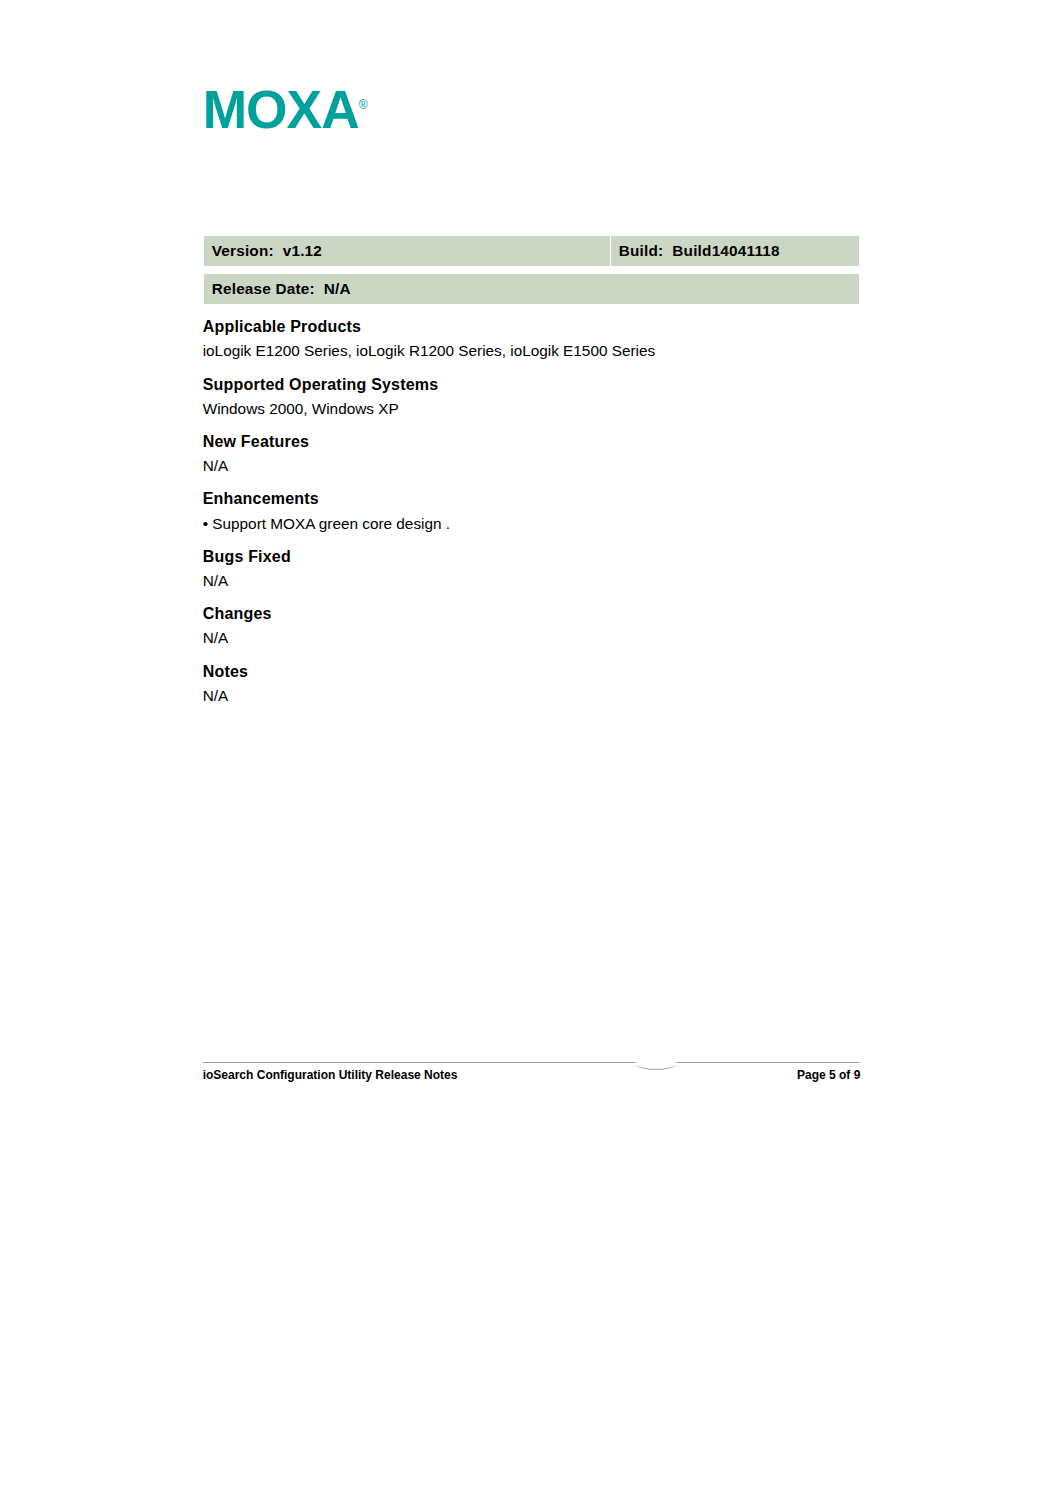MOXA®
| Version: v1.12 | Build: Build14041118 |
| Release Date: N/A |
Applicable Products
ioLogik E1200 Series, ioLogik R1200 Series, ioLogik E1500 Series
Supported Operating Systems
Windows 2000, Windows XP
New Features
N/A
Enhancements
• Support MOXA green core design .
Bugs Fixed
N/A
Changes
N/A
Notes
N/A
ioSearch Configuration Utility Release Notes Page 5 of 9